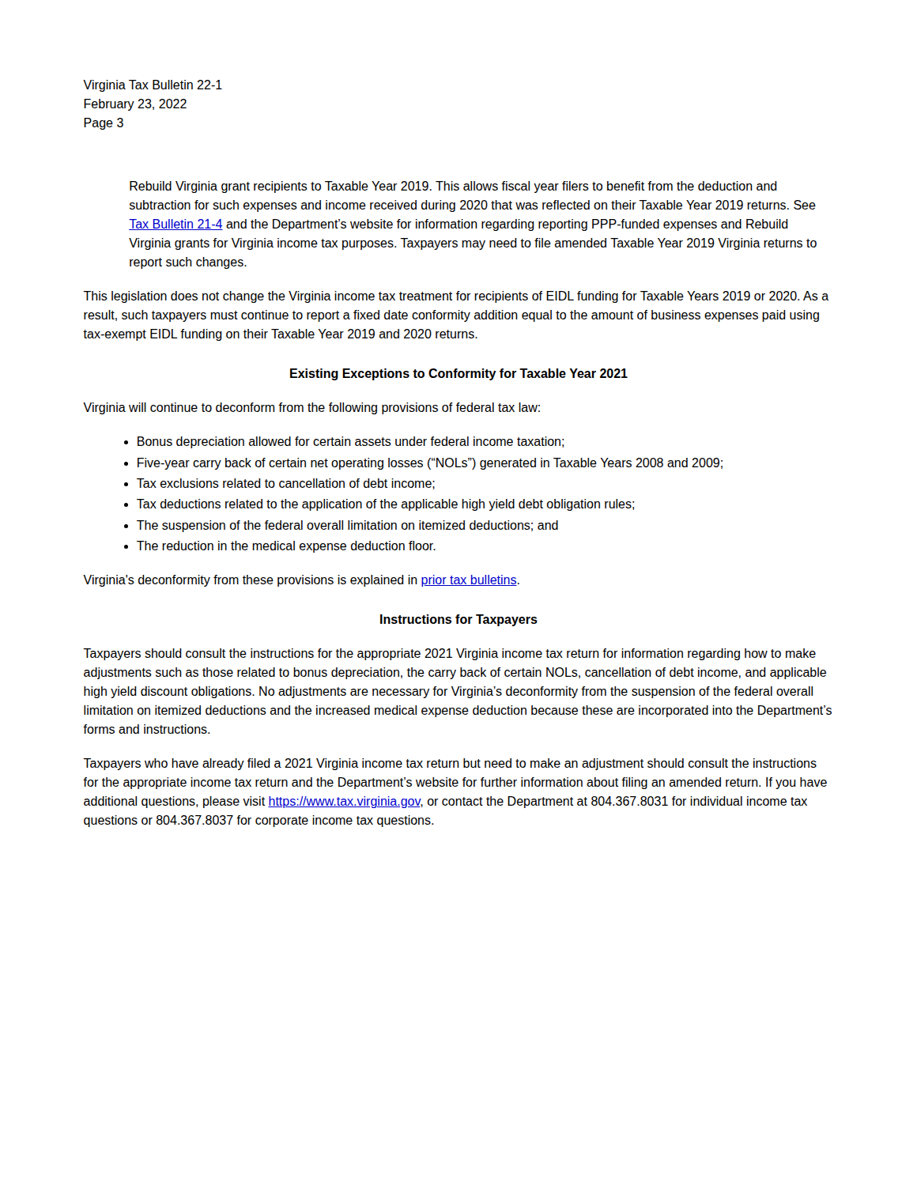Virginia Tax Bulletin 22-1
February 23, 2022
Page 3
Rebuild Virginia grant recipients to Taxable Year 2019. This allows fiscal year filers to benefit from the deduction and subtraction for such expenses and income received during 2020 that was reflected on their Taxable Year 2019 returns. See Tax Bulletin 21-4 and the Department’s website for information regarding reporting PPP-funded expenses and Rebuild Virginia grants for Virginia income tax purposes. Taxpayers may need to file amended Taxable Year 2019 Virginia returns to report such changes.
This legislation does not change the Virginia income tax treatment for recipients of EIDL funding for Taxable Years 2019 or 2020. As a result, such taxpayers must continue to report a fixed date conformity addition equal to the amount of business expenses paid using tax-exempt EIDL funding on their Taxable Year 2019 and 2020 returns.
Existing Exceptions to Conformity for Taxable Year 2021
Virginia will continue to deconform from the following provisions of federal tax law:
Bonus depreciation allowed for certain assets under federal income taxation;
Five-year carry back of certain net operating losses (“NOLs”) generated in Taxable Years 2008 and 2009;
Tax exclusions related to cancellation of debt income;
Tax deductions related to the application of the applicable high yield debt obligation rules;
The suspension of the federal overall limitation on itemized deductions; and
The reduction in the medical expense deduction floor.
Virginia's deconformity from these provisions is explained in prior tax bulletins.
Instructions for Taxpayers
Taxpayers should consult the instructions for the appropriate 2021 Virginia income tax return for information regarding how to make adjustments such as those related to bonus depreciation, the carry back of certain NOLs, cancellation of debt income, and applicable high yield discount obligations. No adjustments are necessary for Virginia’s deconformity from the suspension of the federal overall limitation on itemized deductions and the increased medical expense deduction because these are incorporated into the Department’s forms and instructions.
Taxpayers who have already filed a 2021 Virginia income tax return but need to make an adjustment should consult the instructions for the appropriate income tax return and the Department’s website for further information about filing an amended return. If you have additional questions, please visit https://www.tax.virginia.gov, or contact the Department at 804.367.8031 for individual income tax questions or 804.367.8037 for corporate income tax questions.